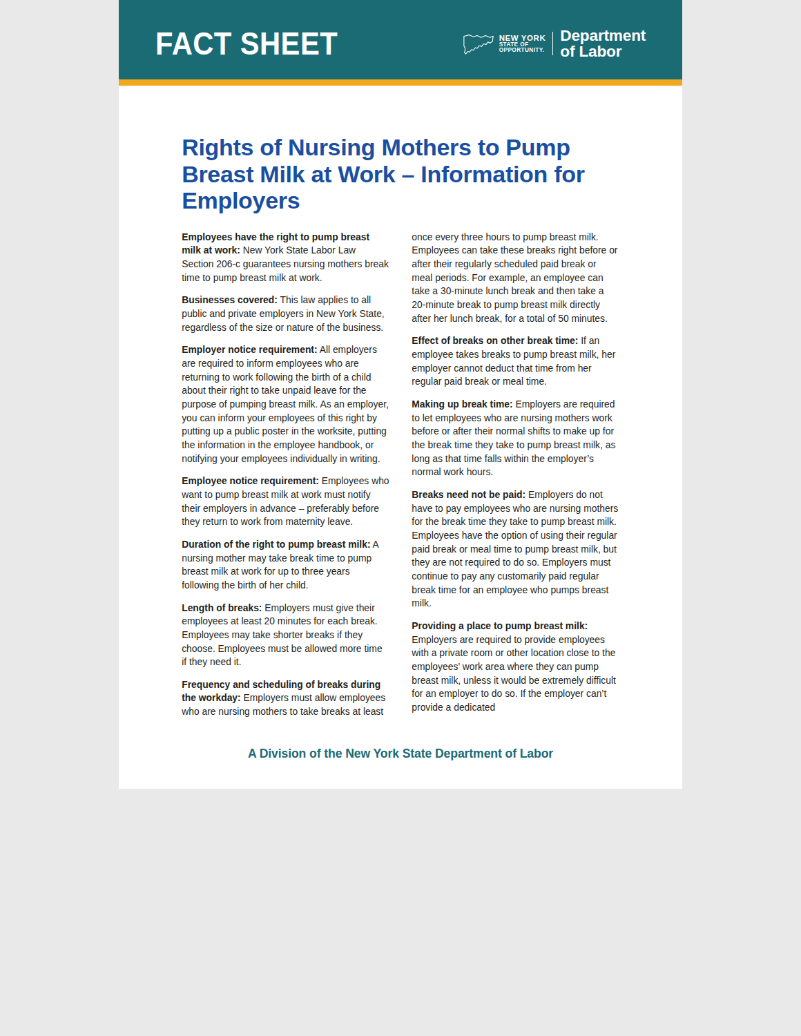FACT SHEET
NEW YORK STATE OF
OPPORTUNITY.
Department
of Labor
Rights of Nursing Mothers to Pump Breast Milk at Work – Information for Employers
Employees have the right to pump breast milk at work: New York State Labor Law Section 206-c guarantees nursing mothers break time to pump breast milk at work.
Businesses covered: This law applies to all public and private employers in New York State, regardless of the size or nature of the business.
Employer notice requirement: All employers are required to inform employees who are returning to work following the birth of a child about their right to take unpaid leave for the purpose of pumping breast milk. As an employer, you can inform your employees of this right by putting up a public poster in the worksite, putting the information in the employee handbook, or notifying your employees individually in writing.
Employee notice requirement: Employees who want to pump breast milk at work must notify their employers in advance – preferably before they return to work from maternity leave.
Duration of the right to pump breast milk: A nursing mother may take break time to pump breast milk at work for up to three years following the birth of her child.
Length of breaks: Employers must give their employees at least 20 minutes for each break. Employees may take shorter breaks if they choose. Employees must be allowed more time if they need it.
Frequency and scheduling of breaks during the workday: Employers must allow employees who are nursing mothers to take breaks at least once every three hours to pump breast milk. Employees can take these breaks right before or after their regularly scheduled paid break or meal periods. For example, an employee can take a 30-minute lunch break and then take a 20-minute break to pump breast milk directly after her lunch break, for a total of 50 minutes.
Effect of breaks on other break time: If an employee takes breaks to pump breast milk, her employer cannot deduct that time from her regular paid break or meal time.
Making up break time: Employers are required to let employees who are nursing mothers work before or after their normal shifts to make up for the break time they take to pump breast milk, as long as that time falls within the employer’s normal work hours.
Breaks need not be paid: Employers do not have to pay employees who are nursing mothers for the break time they take to pump breast milk. Employees have the option of using their regular paid break or meal time to pump breast milk, but they are not required to do so. Employers must continue to pay any customarily paid regular break time for an employee who pumps breast milk.
Providing a place to pump breast milk: Employers are required to provide employees with a private room or other location close to the employees’ work area where they can pump breast milk, unless it would be extremely difficult for an employer to do so. If the employer can’t provide a dedicated
A Division of the New York State Department of Labor